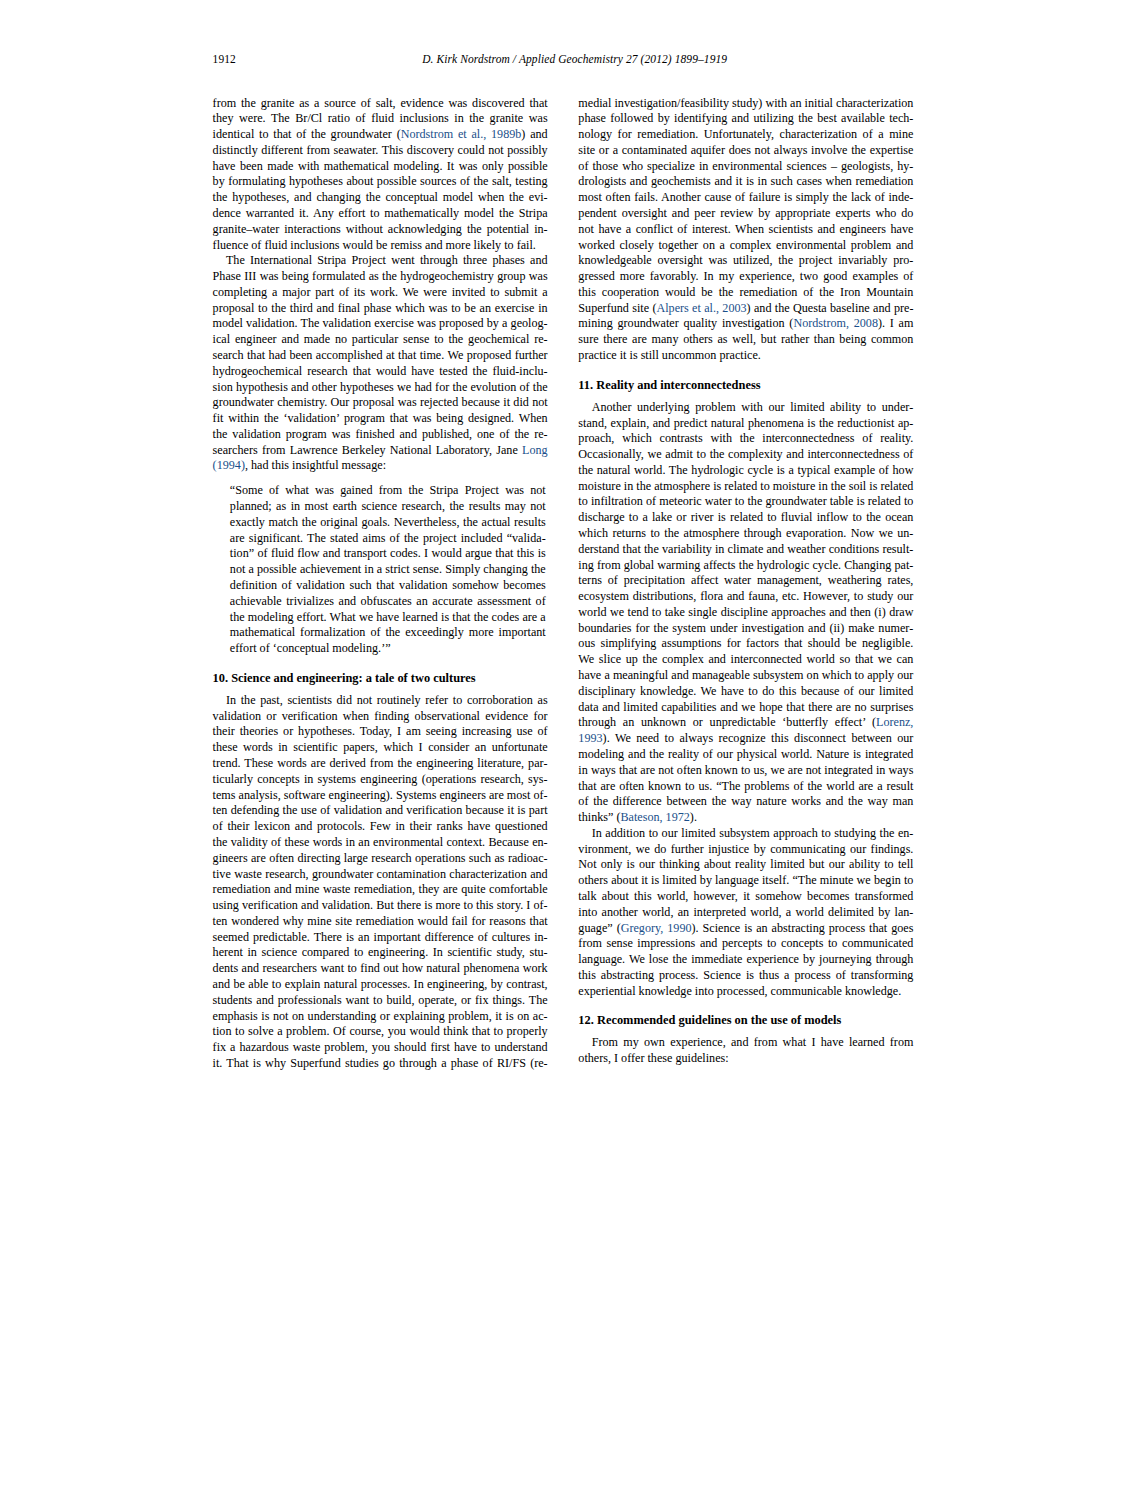1912 D. Kirk Nordstrom / Applied Geochemistry 27 (2012) 1899–1919
from the granite as a source of salt, evidence was discovered that they were. The Br/Cl ratio of fluid inclusions in the granite was identical to that of the groundwater (Nordstrom et al., 1989b) and distinctly different from seawater. This discovery could not possibly have been made with mathematical modeling. It was only possible by formulating hypotheses about possible sources of the salt, testing the hypotheses, and changing the conceptual model when the evidence warranted it. Any effort to mathematically model the Stripa granite–water interactions without acknowledging the potential influence of fluid inclusions would be remiss and more likely to fail.
The International Stripa Project went through three phases and Phase III was being formulated as the hydrogeochemistry group was completing a major part of its work. We were invited to submit a proposal to the third and final phase which was to be an exercise in model validation. The validation exercise was proposed by a geological engineer and made no particular sense to the geochemical research that had been accomplished at that time. We proposed further hydrogeochemical research that would have tested the fluid-inclusion hypothesis and other hypotheses we had for the evolution of the groundwater chemistry. Our proposal was rejected because it did not fit within the ‘validation’ program that was being designed. When the validation program was finished and published, one of the researchers from Lawrence Berkeley National Laboratory, Jane Long (1994), had this insightful message:
“Some of what was gained from the Stripa Project was not planned; as in most earth science research, the results may not exactly match the original goals. Nevertheless, the actual results are significant. The stated aims of the project included “validation” of fluid flow and transport codes. I would argue that this is not a possible achievement in a strict sense. Simply changing the definition of validation such that validation somehow becomes achievable trivializes and obfuscates an accurate assessment of the modeling effort. What we have learned is that the codes are a mathematical formalization of the exceedingly more important effort of ‘conceptual modeling.’”
10. Science and engineering: a tale of two cultures
In the past, scientists did not routinely refer to corroboration as validation or verification when finding observational evidence for their theories or hypotheses. Today, I am seeing increasing use of these words in scientific papers, which I consider an unfortunate trend. These words are derived from the engineering literature, particularly concepts in systems engineering (operations research, systems analysis, software engineering). Systems engineers are most often defending the use of validation and verification because it is part of their lexicon and protocols. Few in their ranks have questioned the validity of these words in an environmental context. Because engineers are often directing large research operations such as radioactive waste research, groundwater contamination characterization and remediation and mine waste remediation, they are quite comfortable using verification and validation. But there is more to this story. I often wondered why mine site remediation would fail for reasons that seemed predictable. There is an important difference of cultures inherent in science compared to engineering. In scientific study, students and researchers want to find out how natural phenomena work and be able to explain natural processes. In engineering, by contrast, students and professionals want to build, operate, or fix things. The emphasis is not on understanding or explaining problem, it is on action to solve a problem. Of course, you would think that to properly fix a hazardous waste problem, you should first have to understand it. That is why Superfund studies go through a phase of RI/FS (remedial investigation/feasibility study) with an initial characterization phase followed by identifying and utilizing the best available technology for remediation. Unfortunately, characterization of a mine site or a contaminated aquifer does not always involve the expertise of those who specialize in environmental sciences – geologists, hydrologists and geochemists and it is in such cases when remediation most often fails. Another cause of failure is simply the lack of independent oversight and peer review by appropriate experts who do not have a conflict of interest. When scientists and engineers have worked closely together on a complex environmental problem and knowledgeable oversight was utilized, the project invariably progressed more favorably. In my experience, two good examples of this cooperation would be the remediation of the Iron Mountain Superfund site (Alpers et al., 2003) and the Questa baseline and premining groundwater quality investigation (Nordstrom, 2008). I am sure there are many others as well, but rather than being common practice it is still uncommon practice.
11. Reality and interconnectedness
Another underlying problem with our limited ability to understand, explain, and predict natural phenomena is the reductionist approach, which contrasts with the interconnectedness of reality. Occasionally, we admit to the complexity and interconnectedness of the natural world. The hydrologic cycle is a typical example of how moisture in the atmosphere is related to moisture in the soil is related to infiltration of meteoric water to the groundwater table is related to discharge to a lake or river is related to fluvial inflow to the ocean which returns to the atmosphere through evaporation. Now we understand that the variability in climate and weather conditions resulting from global warming affects the hydrologic cycle. Changing patterns of precipitation affect water management, weathering rates, ecosystem distributions, flora and fauna, etc. However, to study our world we tend to take single discipline approaches and then (i) draw boundaries for the system under investigation and (ii) make numerous simplifying assumptions for factors that should be negligible. We slice up the complex and interconnected world so that we can have a meaningful and manageable subsystem on which to apply our disciplinary knowledge. We have to do this because of our limited data and limited capabilities and we hope that there are no surprises through an unknown or unpredictable ‘butterfly effect’ (Lorenz, 1993). We need to always recognize this disconnect between our modeling and the reality of our physical world. Nature is integrated in ways that are not often known to us, we are not integrated in ways that are often known to us. “The problems of the world are a result of the difference between the way nature works and the way man thinks” (Bateson, 1972).
In addition to our limited subsystem approach to studying the environment, we do further injustice by communicating our findings. Not only is our thinking about reality limited but our ability to tell others about it is limited by language itself. “The minute we begin to talk about this world, however, it somehow becomes transformed into another world, an interpreted world, a world delimited by language” (Gregory, 1990). Science is an abstracting process that goes from sense impressions and percepts to concepts to communicated language. We lose the immediate experience by journeying through this abstracting process. Science is thus a process of transforming experiential knowledge into processed, communicable knowledge.
12. Recommended guidelines on the use of models
From my own experience, and from what I have learned from others, I offer these guidelines: